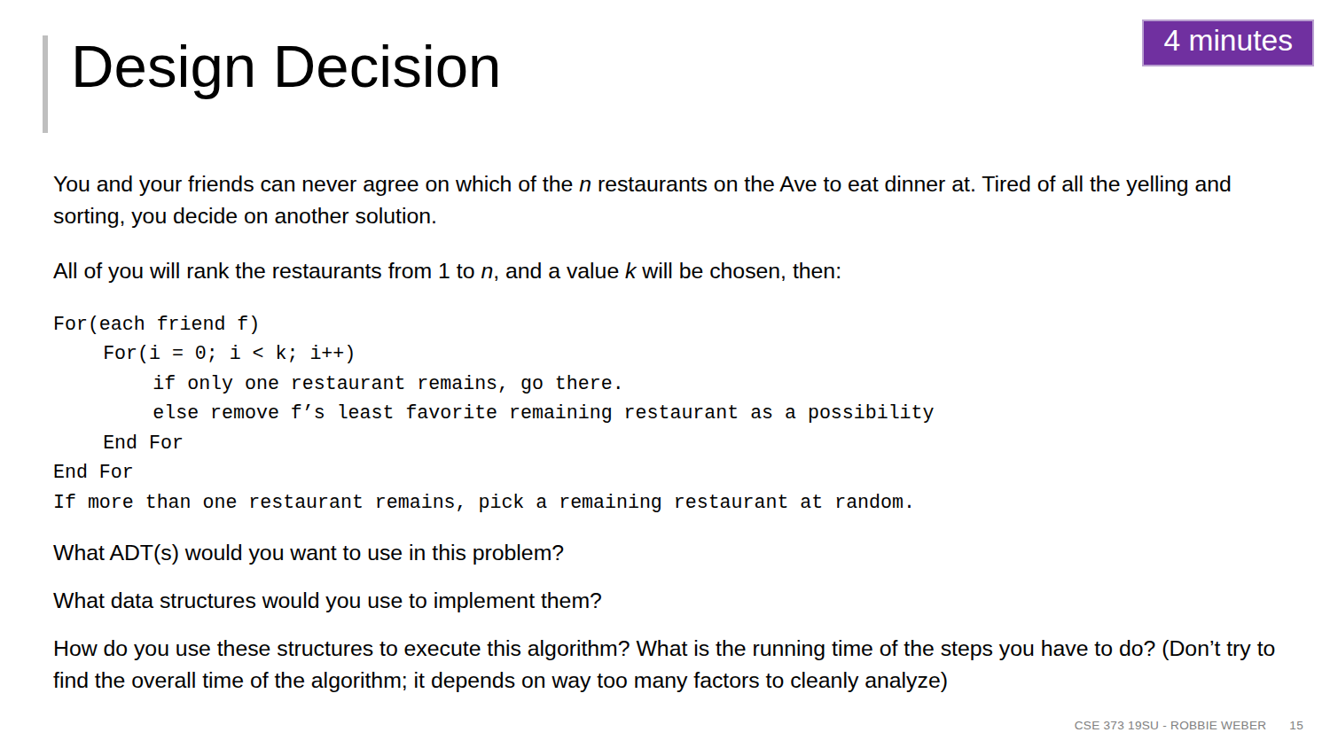4 minutes
Design Decision
You and your friends can never agree on which of the n restaurants on the Ave to eat dinner at. Tired of all the yelling and sorting, you decide on another solution.
All of you will rank the restaurants from 1 to n, and a value k will be chosen, then:
For(each friend f) For(i = 0; i < k; i++) if only one restaurant remains, go there. else remove f’s least favorite remaining restaurant as a possibility End For End For If more than one restaurant remains, pick a remaining restaurant at random.
What ADT(s) would you want to use in this problem?
What data structures would you use to implement them?
How do you use these structures to execute this algorithm? What is the running time of the steps you have to do? (Don’t try to find the overall time of the algorithm; it depends on way too many factors to cleanly analyze)
CSE 373 19SU - ROBBIE WEBER15